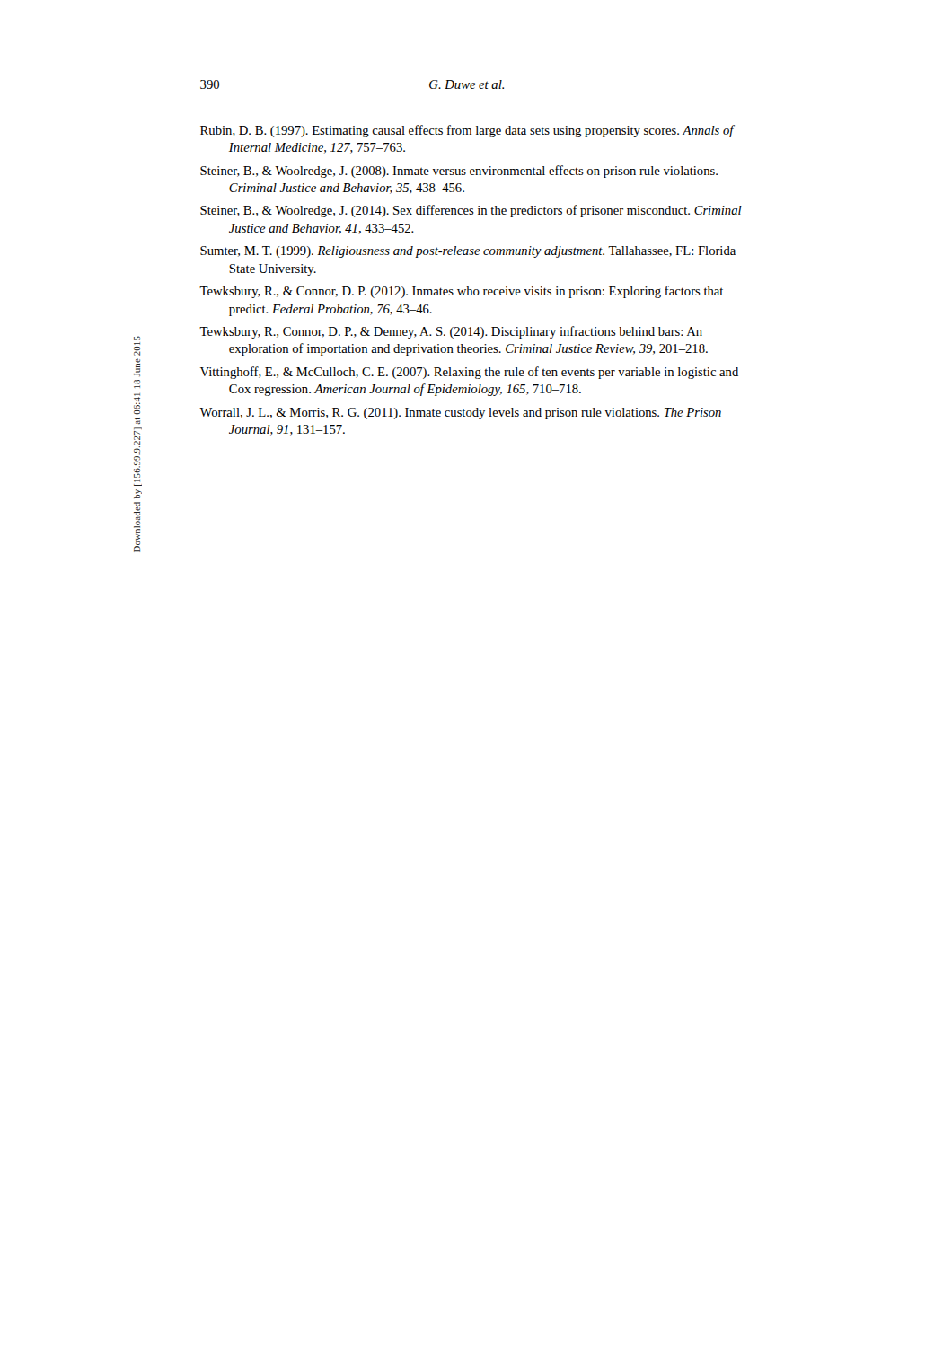Downloaded by [156.99.9.227] at 06:41 18 June 2015
390 G. Duwe et al.
Rubin, D. B. (1997). Estimating causal effects from large data sets using propensity scores. Annals of Internal Medicine, 127, 757–763.
Steiner, B., & Woolredge, J. (2008). Inmate versus environmental effects on prison rule violations. Criminal Justice and Behavior, 35, 438–456.
Steiner, B., & Woolredge, J. (2014). Sex differences in the predictors of prisoner misconduct. Criminal Justice and Behavior, 41, 433–452.
Sumter, M. T. (1999). Religiousness and post-release community adjustment. Tallahassee, FL: Florida State University.
Tewksbury, R., & Connor, D. P. (2012). Inmates who receive visits in prison: Exploring factors that predict. Federal Probation, 76, 43–46.
Tewksbury, R., Connor, D. P., & Denney, A. S. (2014). Disciplinary infractions behind bars: An exploration of importation and deprivation theories. Criminal Justice Review, 39, 201–218.
Vittinghoff, E., & McCulloch, C. E. (2007). Relaxing the rule of ten events per variable in logistic and Cox regression. American Journal of Epidemiology, 165, 710–718.
Worrall, J. L., & Morris, R. G. (2011). Inmate custody levels and prison rule violations. The Prison Journal, 91, 131–157.